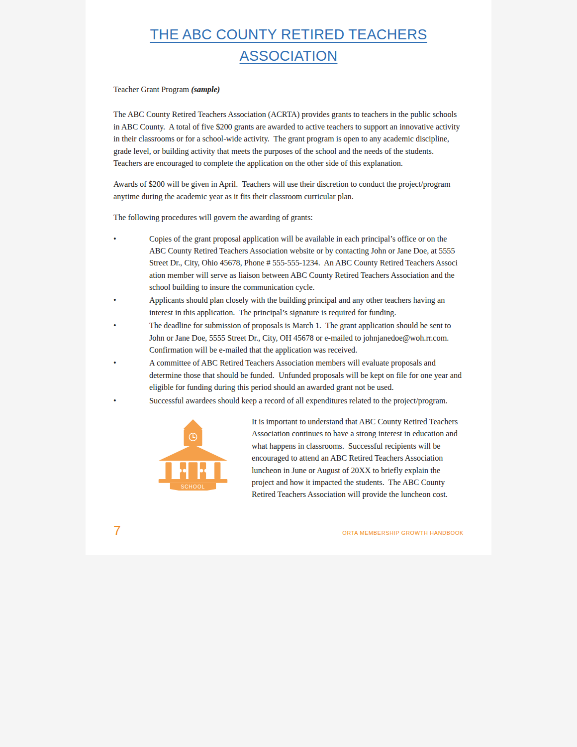The ABC County Retired Teachers Association
Teacher Grant Program (sample)
The ABC County Retired Teachers Association (ACRTA) provides grants to teachers in the public schools in ABC County. A total of five $200 grants are awarded to active teachers to support an innovative activity in their classrooms or for a school-wide activity. The grant program is open to any academic discipline, grade level, or building activity that meets the purposes of the school and the needs of the students. Teachers are encouraged to complete the application on the other side of this explanation.
Awards of $200 will be given in April. Teachers will use their discretion to conduct the project/program anytime during the academic year as it fits their classroom curricular plan.
The following procedures will govern the awarding of grants:
Copies of the grant proposal application will be available in each principal’s office or on the ABC County Retired Teachers Association website or by contacting John or Jane Doe, at 5555 Street Dr., City, Ohio 45678, Phone # 555-555-1234. An ABC County Retired Teachers Associ ation member will serve as liaison between ABC County Retired Teachers Association and the school building to insure the communication cycle.
Applicants should plan closely with the building principal and any other teachers having an interest in this application. The principal’s signature is required for funding.
The deadline for submission of proposals is March 1. The grant application should be sent to John or Jane Doe, 5555 Street Dr., City, OH 45678 or e-mailed to johnjanedoe@woh.rr.com. Confirmation will be e-mailed that the application was received.
A committee of ABC Retired Teachers Association members will evaluate proposals and determine those that should be funded. Unfunded proposals will be kept on file for one year and eligible for funding during this period should an awarded grant not be used.
Successful awardees should keep a record of all expenditures related to the project/program.
SCHOOL
It is important to understand that ABC County Retired Teachers Association continues to have a strong interest in education and what happens in classrooms. Successful recipients will be
encouraged to attend an ABC Retired Teachers Association luncheon in June or August of 20XX to briefly explain the project and how it impacted the students. The ABC County Retired Teachers Association will provide the luncheon cost.
7
ORTA Membership Growth Handbook